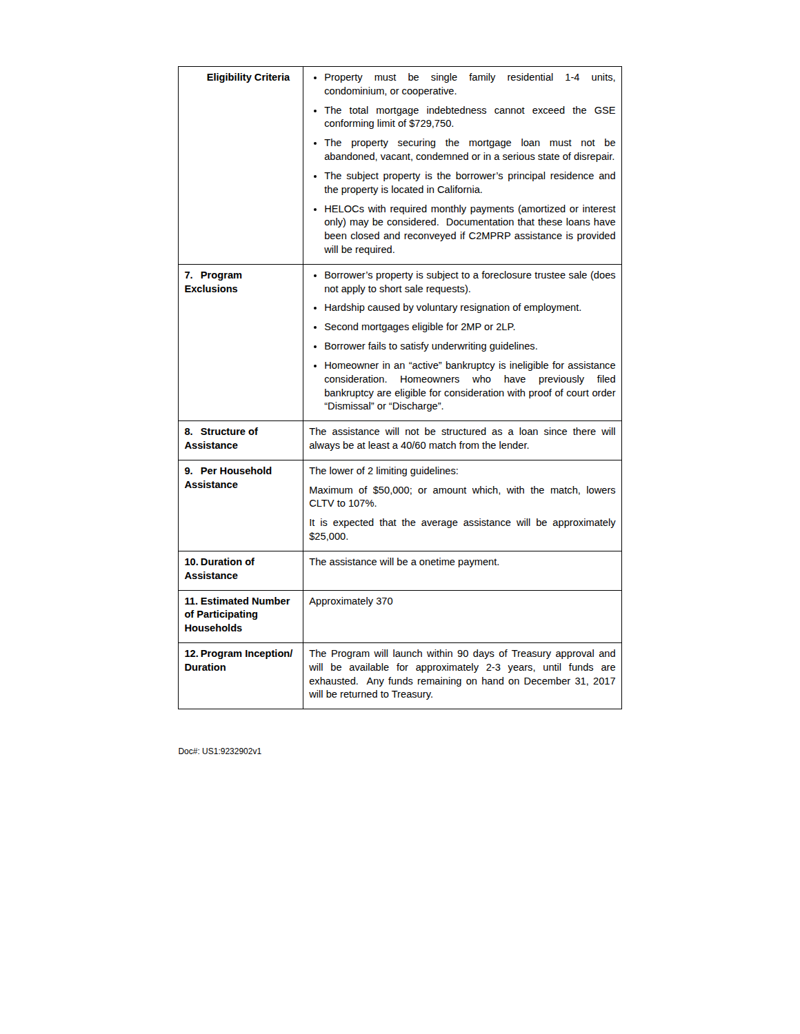| Eligibility Criteria | Property must be single family residential 1-4 units, condominium, or cooperative. The total mortgage indebtedness cannot exceed the GSE conforming limit of $729,750. The property securing the mortgage loan must not be abandoned, vacant, condemned or in a serious state of disrepair. The subject property is the borrower’s principal residence and the property is located in California. HELOCs with required monthly payments (amortized or interest only) may be considered. Documentation that these loans have been closed and reconveyed if C2MPRP assistance is provided will be required. |
| 7. Program Exclusions | Borrower’s property is subject to a foreclosure trustee sale (does not apply to short sale requests). Hardship caused by voluntary resignation of employment. Second mortgages eligible for 2MP or 2LP. Borrower fails to satisfy underwriting guidelines. Homeowner in an “active” bankruptcy is ineligible for assistance consideration. Homeowners who have previously filed bankruptcy are eligible for consideration with proof of court order “Dismissal” or “Discharge”. |
| 8. Structure of Assistance | The assistance will not be structured as a loan since there will always be at least a 40/60 match from the lender. |
| 9. Per Household Assistance | The lower of 2 limiting guidelines: Maximum of $50,000; or amount which, with the match, lowers CLTV to 107%. It is expected that the average assistance will be approximately $25,000. |
| 10. Duration of Assistance | The assistance will be a onetime payment. |
| 11. Estimated Number of Participating Households | Approximately 370 |
| 12. Program Inception/ Duration | The Program will launch within 90 days of Treasury approval and will be available for approximately 2-3 years, until funds are exhausted. Any funds remaining on hand on December 31, 2017 will be returned to Treasury. |
Doc#: US1:9232902v1